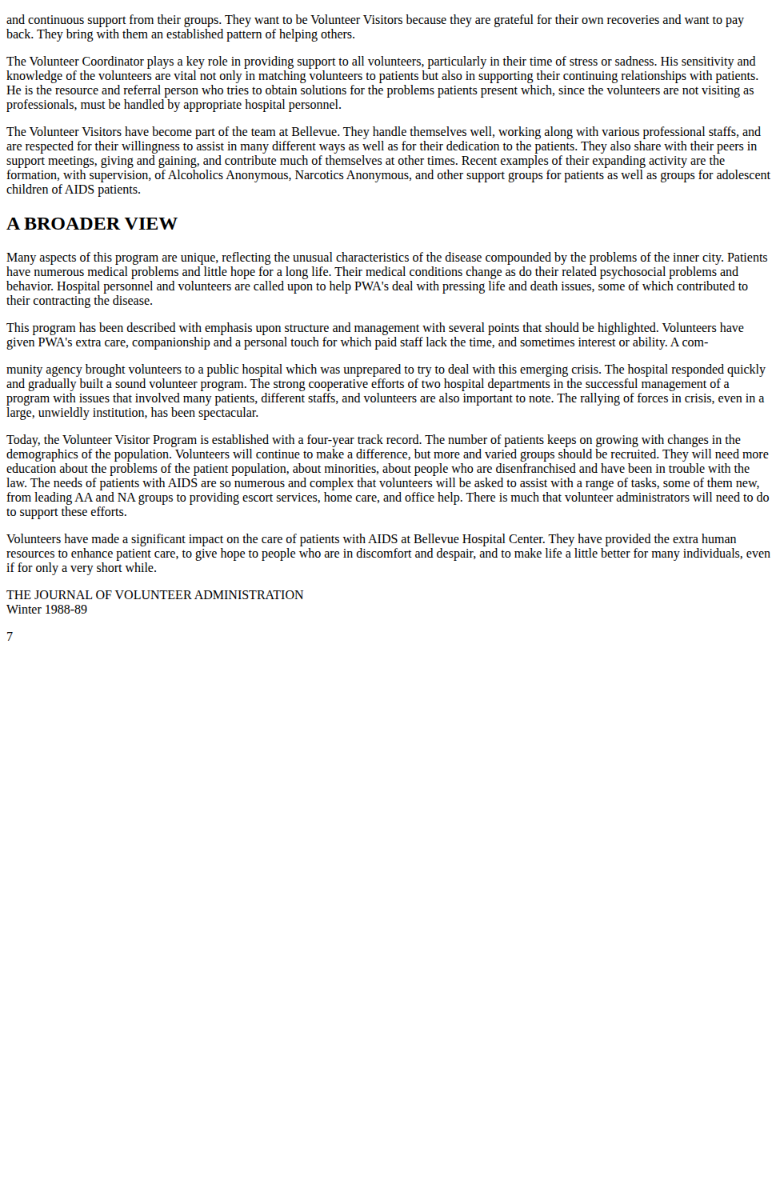and continuous support from their groups. They want to be Volunteer Visitors because they are grateful for their own recoveries and want to pay back. They bring with them an established pattern of helping others.
The Volunteer Coordinator plays a key role in providing support to all volunteers, particularly in their time of stress or sadness. His sensitivity and knowledge of the volunteers are vital not only in matching volunteers to patients but also in supporting their continuing relationships with patients. He is the resource and referral person who tries to obtain solutions for the problems patients present which, since the volunteers are not visiting as professionals, must be handled by appropriate hospital personnel.
The Volunteer Visitors have become part of the team at Bellevue. They handle themselves well, working along with various professional staffs, and are respected for their willingness to assist in many different ways as well as for their dedication to the patients. They also share with their peers in support meetings, giving and gaining, and contribute much of themselves at other times. Recent examples of their expanding activity are the formation, with supervision, of Alcoholics Anonymous, Narcotics Anonymous, and other support groups for patients as well as groups for adolescent children of AIDS patients.
A BROADER VIEW
Many aspects of this program are unique, reflecting the unusual characteristics of the disease compounded by the problems of the inner city. Patients have numerous medical problems and little hope for a long life. Their medical conditions change as do their related psychosocial problems and behavior. Hospital personnel and volunteers are called upon to help PWA's deal with pressing life and death issues, some of which contributed to their contracting the disease.
This program has been described with emphasis upon structure and management with several points that should be highlighted. Volunteers have given PWA's extra care, companionship and a personal touch for which paid staff lack the time, and sometimes interest or ability. A com-
munity agency brought volunteers to a public hospital which was unprepared to try to deal with this emerging crisis. The hospital responded quickly and gradually built a sound volunteer program. The strong cooperative efforts of two hospital departments in the successful management of a program with issues that involved many patients, different staffs, and volunteers are also important to note. The rallying of forces in crisis, even in a large, unwieldly institution, has been spectacular.
Today, the Volunteer Visitor Program is established with a four-year track record. The number of patients keeps on growing with changes in the demographics of the population. Volunteers will continue to make a difference, but more and varied groups should be recruited. They will need more education about the problems of the patient population, about minorities, about people who are disenfranchised and have been in trouble with the law. The needs of patients with AIDS are so numerous and complex that volunteers will be asked to assist with a range of tasks, some of them new, from leading AA and NA groups to providing escort services, home care, and office help. There is much that volunteer administrators will need to do to support these efforts.
Volunteers have made a significant impact on the care of patients with AIDS at Bellevue Hospital Center. They have provided the extra human resources to enhance patient care, to give hope to people who are in discomfort and despair, and to make life a little better for many individuals, even if for only a very short while.
THE JOURNAL OF VOLUNTEER ADMINISTRATION
Winter 1988-89
7